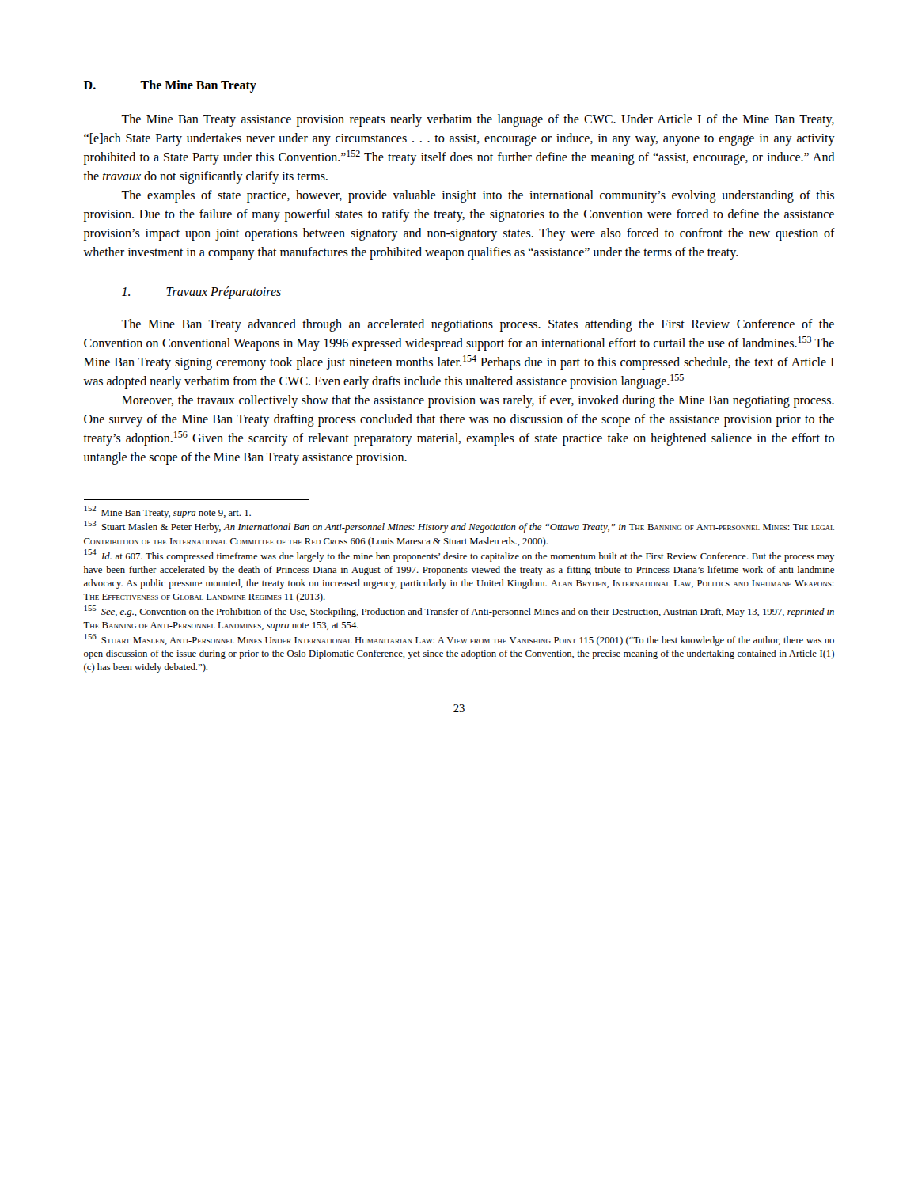D. The Mine Ban Treaty
The Mine Ban Treaty assistance provision repeats nearly verbatim the language of the CWC. Under Article I of the Mine Ban Treaty, “[e]ach State Party undertakes never under any circumstances . . . to assist, encourage or induce, in any way, anyone to engage in any activity prohibited to a State Party under this Convention.”152 The treaty itself does not further define the meaning of “assist, encourage, or induce.” And the travaux do not significantly clarify its terms.
The examples of state practice, however, provide valuable insight into the international community’s evolving understanding of this provision. Due to the failure of many powerful states to ratify the treaty, the signatories to the Convention were forced to define the assistance provision’s impact upon joint operations between signatory and non-signatory states. They were also forced to confront the new question of whether investment in a company that manufactures the prohibited weapon qualifies as “assistance” under the terms of the treaty.
1. Travaux Préparatoires
The Mine Ban Treaty advanced through an accelerated negotiations process. States attending the First Review Conference of the Convention on Conventional Weapons in May 1996 expressed widespread support for an international effort to curtail the use of landmines.153 The Mine Ban Treaty signing ceremony took place just nineteen months later.154 Perhaps due in part to this compressed schedule, the text of Article I was adopted nearly verbatim from the CWC. Even early drafts include this unaltered assistance provision language.155
Moreover, the travaux collectively show that the assistance provision was rarely, if ever, invoked during the Mine Ban negotiating process. One survey of the Mine Ban Treaty drafting process concluded that there was no discussion of the scope of the assistance provision prior to the treaty’s adoption.156 Given the scarcity of relevant preparatory material, examples of state practice take on heightened salience in the effort to untangle the scope of the Mine Ban Treaty assistance provision.
152 Mine Ban Treaty, supra note 9, art. 1.
153 Stuart Maslen & Peter Herby, An International Ban on Anti-personnel Mines: History and Negotiation of the “Ottawa Treaty,” in The Banning of Anti-personnel Mines: The legal Contribution of the International Committee of the Red Cross 606 (Louis Maresca & Stuart Maslen eds., 2000).
154 Id. at 607. This compressed timeframe was due largely to the mine ban proponents’ desire to capitalize on the momentum built at the First Review Conference. But the process may have been further accelerated by the death of Princess Diana in August of 1997. Proponents viewed the treaty as a fitting tribute to Princess Diana’s lifetime work of anti-landmine advocacy. As public pressure mounted, the treaty took on increased urgency, particularly in the United Kingdom. Alan Bryden, International Law, Politics and Inhumane Weapons: The Effectiveness of Global Landmine Regimes 11 (2013).
155 See, e.g., Convention on the Prohibition of the Use, Stockpiling, Production and Transfer of Anti-personnel Mines and on their Destruction, Austrian Draft, May 13, 1997, reprinted in The Banning of Anti-Personnel Landmines, supra note 153, at 554.
156 Stuart Maslen, Anti-Personnel Mines Under International Humanitarian Law: A View from the Vanishing Point 115 (2001) (“To the best knowledge of the author, there was no open discussion of the issue during or prior to the Oslo Diplomatic Conference, yet since the adoption of the Convention, the precise meaning of the undertaking contained in Article I(1)(c) has been widely debated.”).
23